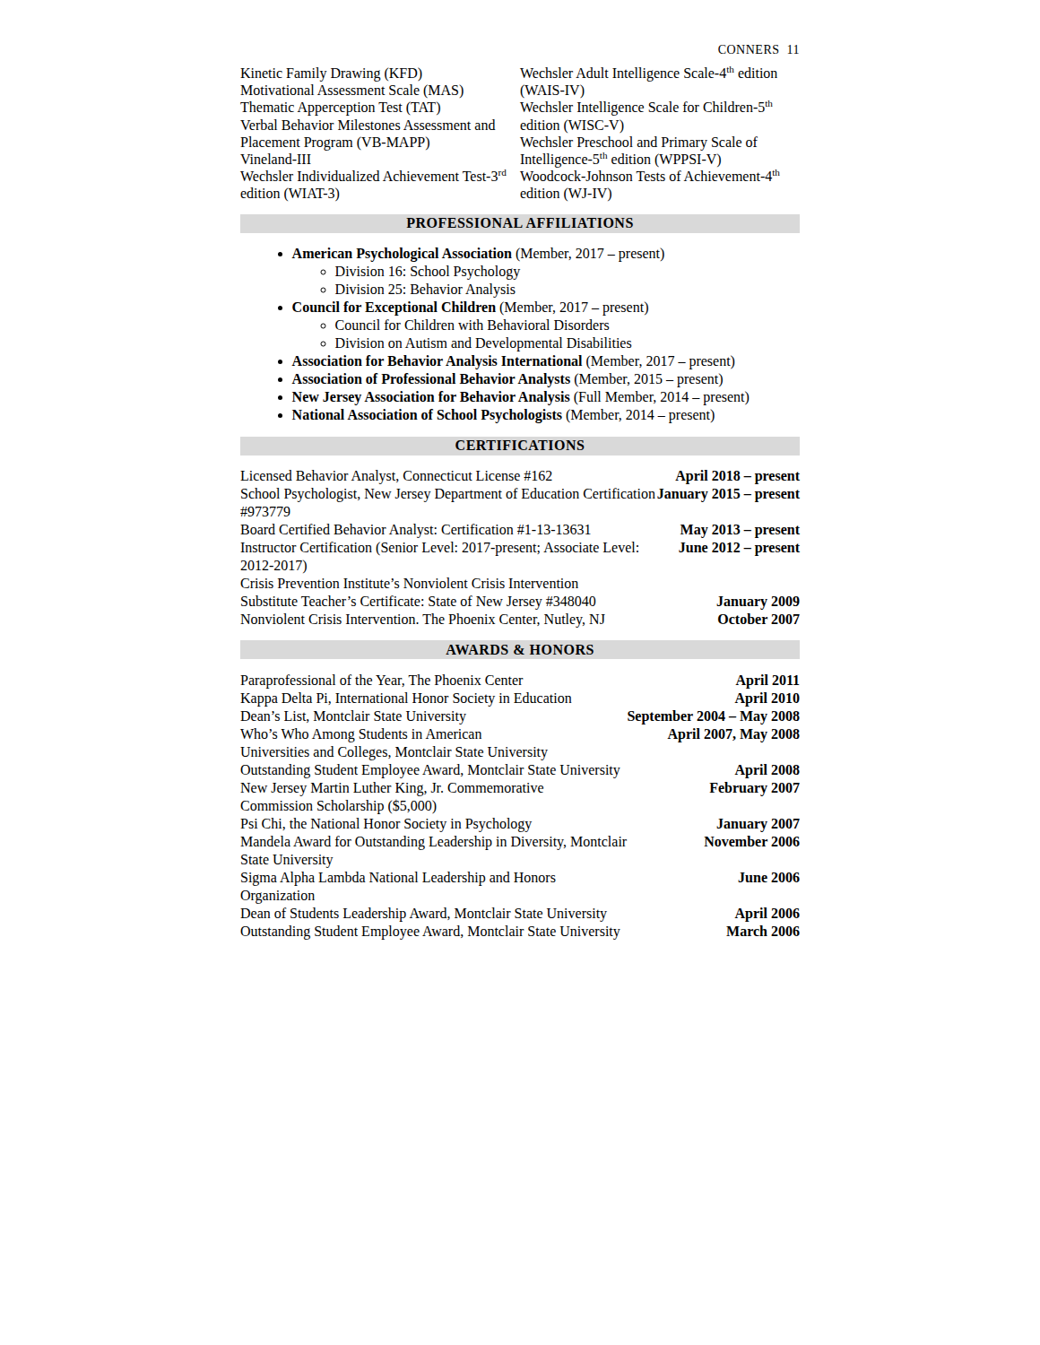CONNERS 11
| Kinetic Family Drawing (KFD) Motivational Assessment Scale (MAS) Thematic Apperception Test (TAT) Verbal Behavior Milestones Assessment and Placement Program (VB-MAPP) Vineland-III Wechsler Individualized Achievement Test-3 rd edition (WIAT-3) | Wechsler Adult Intelligence Scale-4 th edition (WAIS-IV) Wechsler Intelligence Scale for Children-5 th edition (WISC-V) Wechsler Preschool and Primary Scale of Intelligence-5 th edition (WPPSI-V) Woodcock-Johnson Tests of Achievement-4 th edition (WJ-IV) |
PROFESSIONAL AFFILIATIONS
American Psychological Association (Member, 2017 – present)
Division 16: School Psychology
Division 25: Behavior Analysis
Council for Exceptional Children (Member, 2017 – present)
Council for Children with Behavioral Disorders
Division on Autism and Developmental Disabilities
Association for Behavior Analysis International (Member, 2017 – present)
Association of Professional Behavior Analysts (Member, 2015 – present)
New Jersey Association for Behavior Analysis (Full Member, 2014 – present)
National Association of School Psychologists (Member, 2014 – present)
CERTIFICATIONS
| Licensed Behavior Analyst, Connecticut License #162 | April 2018 – present |
| School Psychologist, New Jersey Department of Education Certification #973779 | January 2015 – present |
| Board Certified Behavior Analyst: Certification #1-13-13631 | May 2013 – present |
| Instructor Certification (Senior Level: 2017-present; Associate Level: 2012-2017) | June 2012 – present |
| Crisis Prevention Institute’s Nonviolent Crisis Intervention | |
| Substitute Teacher’s Certificate: State of New Jersey #348040 | January 2009 |
| Nonviolent Crisis Intervention. The Phoenix Center, Nutley, NJ | October 2007 |
AWARDS & HONORS
| Paraprofessional of the Year, The Phoenix Center | April 2011 |
| Kappa Delta Pi, International Honor Society in Education | April 2010 |
| Dean’s List, Montclair State University | September 2004 – May 2008 |
| Who’s Who Among Students in American | April 2007, May 2008 |
| Universities and Colleges, Montclair State University | |
| Outstanding Student Employee Award, Montclair State University | April 2008 |
| New Jersey Martin Luther King, Jr. Commemorative | February 2007 |
| Commission Scholarship ($5,000) | |
| Psi Chi, the National Honor Society in Psychology | January 2007 |
| Mandela Award for Outstanding Leadership in Diversity, Montclair State University | November 2006 |
| Sigma Alpha Lambda National Leadership and Honors Organization | June 2006 |
| Dean of Students Leadership Award, Montclair State University | April 2006 |
| Outstanding Student Employee Award, Montclair State University | March 2006 |